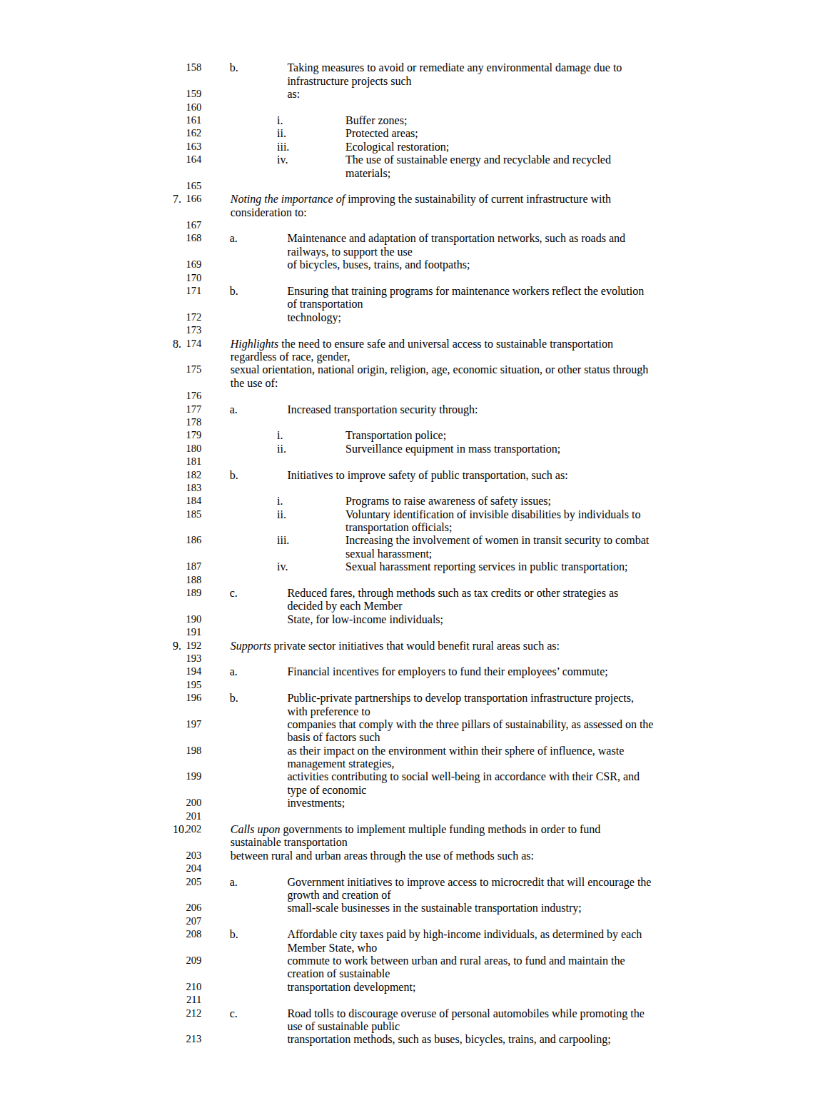| 158 | b. Taking measures to avoid or remediate any environmental damage due to infrastructure projects such |
| 159 | as: |
| 160 | |
| 161 | i. Buffer zones; |
| 162 | ii. Protected areas; |
| 163 | iii. Ecological restoration; |
| 164 | iv. The use of sustainable energy and recyclable and recycled materials; |
| 165 | |
| 166 | 7. Noting the importance of improving the sustainability of current infrastructure with consideration to: |
| 167 | |
| 168 | a. Maintenance and adaptation of transportation networks, such as roads and railways, to support the use |
| 169 | of bicycles, buses, trains, and footpaths; |
| 170 | |
| 171 | b. Ensuring that training programs for maintenance workers reflect the evolution of transportation |
| 172 | technology; |
| 173 | |
| 174 | 8. Highlights the need to ensure safe and universal access to sustainable transportation regardless of race, gender, |
| 175 | sexual orientation, national origin, religion, age, economic situation, or other status through the use of: |
| 176 | |
| 177 | a. Increased transportation security through: |
| 178 | |
| 179 | i. Transportation police; |
| 180 | ii. Surveillance equipment in mass transportation; |
| 181 | |
| 182 | b. Initiatives to improve safety of public transportation, such as: |
| 183 | |
| 184 | i. Programs to raise awareness of safety issues; |
| 185 | ii. Voluntary identification of invisible disabilities by individuals to transportation officials; |
| 186 | iii. Increasing the involvement of women in transit security to combat sexual harassment; |
| 187 | iv. Sexual harassment reporting services in public transportation; |
| 188 | |
| 189 | c. Reduced fares, through methods such as tax credits or other strategies as decided by each Member |
| 190 | State, for low-income individuals; |
| 191 | |
| 192 | 9. Supports private sector initiatives that would benefit rural areas such as: |
| 193 | |
| 194 | a. Financial incentives for employers to fund their employees’ commute; |
| 195 | |
| 196 | b. Public-private partnerships to develop transportation infrastructure projects, with preference to |
| 197 | companies that comply with the three pillars of sustainability, as assessed on the basis of factors such |
| 198 | as their impact on the environment within their sphere of influence, waste management strategies, |
| 199 | activities contributing to social well-being in accordance with their CSR, and type of economic |
| 200 | investments; |
| 201 | |
| 202 | 10. Calls upon governments to implement multiple funding methods in order to fund sustainable transportation |
| 203 | between rural and urban areas through the use of methods such as: |
| 204 | |
| 205 | a. Government initiatives to improve access to microcredit that will encourage the growth and creation of |
| 206 | small-scale businesses in the sustainable transportation industry; |
| 207 | |
| 208 | b. Affordable city taxes paid by high-income individuals, as determined by each Member State, who |
| 209 | commute to work between urban and rural areas, to fund and maintain the creation of sustainable |
| 210 | transportation development; |
| 211 | |
| 212 | c. Road tolls to discourage overuse of personal automobiles while promoting the use of sustainable public |
| 213 | transportation methods, such as buses, bicycles, trains, and carpooling; |